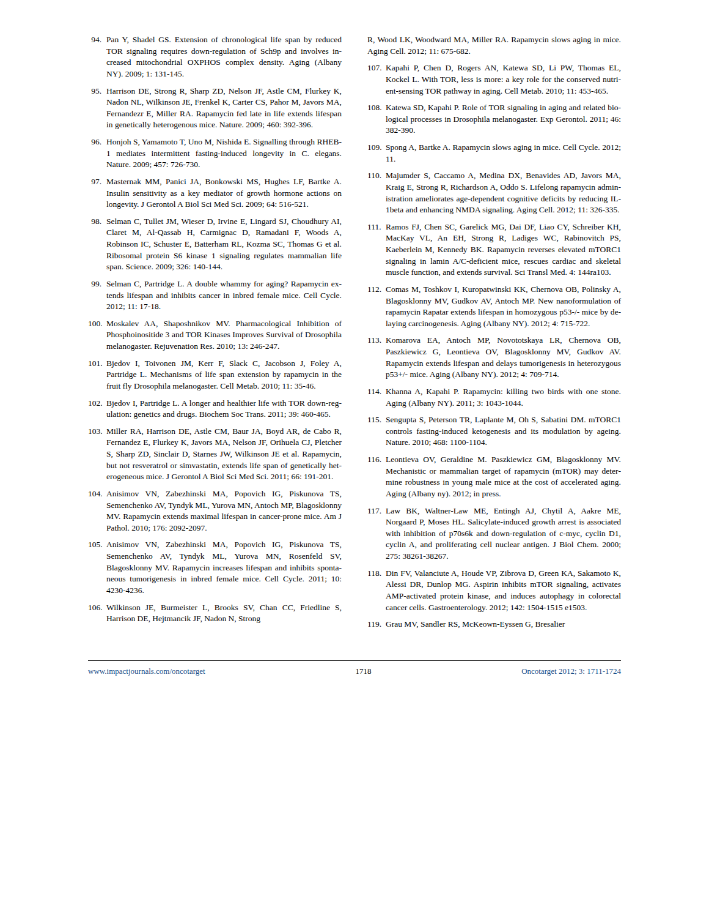94. Pan Y, Shadel GS. Extension of chronological life span by reduced TOR signaling requires down-regulation of Sch9p and involves increased mitochondrial OXPHOS complex density. Aging (Albany NY). 2009; 1: 131-145.
95. Harrison DE, Strong R, Sharp ZD, Nelson JF, Astle CM, Flurkey K, Nadon NL, Wilkinson JE, Frenkel K, Carter CS, Pahor M, Javors MA, Fernandezr E, Miller RA. Rapamycin fed late in life extends lifespan in genetically heterogenous mice. Nature. 2009; 460: 392-396.
96. Honjoh S, Yamamoto T, Uno M, Nishida E. Signalling through RHEB-1 mediates intermittent fasting-induced longevity in C. elegans. Nature. 2009; 457: 726-730.
97. Masternak MM, Panici JA, Bonkowski MS, Hughes LF, Bartke A. Insulin sensitivity as a key mediator of growth hormone actions on longevity. J Gerontol A Biol Sci Med Sci. 2009; 64: 516-521.
98. Selman C, Tullet JM, Wieser D, Irvine E, Lingard SJ, Choudhury AI, Claret M, Al-Qassab H, Carmignac D, Ramadani F, Woods A, Robinson IC, Schuster E, Batterham RL, Kozma SC, Thomas G et al. Ribosomal protein S6 kinase 1 signaling regulates mammalian life span. Science. 2009; 326: 140-144.
99. Selman C, Partridge L. A double whammy for aging? Rapamycin extends lifespan and inhibits cancer in inbred female mice. Cell Cycle. 2012; 11: 17-18.
100. Moskalev AA, Shaposhnikov MV. Pharmacological Inhibition of Phosphoinositide 3 and TOR Kinases Improves Survival of Drosophila melanogaster. Rejuvenation Res. 2010; 13: 246-247.
101. Bjedov I, Toivonen JM, Kerr F, Slack C, Jacobson J, Foley A, Partridge L. Mechanisms of life span extension by rapamycin in the fruit fly Drosophila melanogaster. Cell Metab. 2010; 11: 35-46.
102. Bjedov I, Partridge L. A longer and healthier life with TOR down-regulation: genetics and drugs. Biochem Soc Trans. 2011; 39: 460-465.
103. Miller RA, Harrison DE, Astle CM, Baur JA, Boyd AR, de Cabo R, Fernandez E, Flurkey K, Javors MA, Nelson JF, Orihuela CJ, Pletcher S, Sharp ZD, Sinclair D, Starnes JW, Wilkinson JE et al. Rapamycin, but not resveratrol or simvastatin, extends life span of genetically heterogeneous mice. J Gerontol A Biol Sci Med Sci. 2011; 66: 191-201.
104. Anisimov VN, Zabezhinski MA, Popovich IG, Piskunova TS, Semenchenko AV, Tyndyk ML, Yurova MN, Antoch MP, Blagosklonny MV. Rapamycin extends maximal lifespan in cancer-prone mice. Am J Pathol. 2010; 176: 2092-2097.
105. Anisimov VN, Zabezhinski MA, Popovich IG, Piskunova TS, Semenchenko AV, Tyndyk ML, Yurova MN, Rosenfeld SV, Blagosklonny MV. Rapamycin increases lifespan and inhibits spontaneous tumorigenesis in inbred female mice. Cell Cycle. 2011; 10: 4230-4236.
106. Wilkinson JE, Burmeister L, Brooks SV, Chan CC, Friedline S, Harrison DE, Hejtmancik JF, Nadon N, Strong
R, Wood LK, Woodward MA, Miller RA. Rapamycin slows aging in mice. Aging Cell. 2012; 11: 675-682.
107. Kapahi P, Chen D, Rogers AN, Katewa SD, Li PW, Thomas EL, Kockel L. With TOR, less is more: a key role for the conserved nutrient-sensing TOR pathway in aging. Cell Metab. 2010; 11: 453-465.
108. Katewa SD, Kapahi P. Role of TOR signaling in aging and related biological processes in Drosophila melanogaster. Exp Gerontol. 2011; 46: 382-390.
109. Spong A, Bartke A. Rapamycin slows aging in mice. Cell Cycle. 2012; 11.
110. Majumder S, Caccamo A, Medina DX, Benavides AD, Javors MA, Kraig E, Strong R, Richardson A, Oddo S. Lifelong rapamycin administration ameliorates age-dependent cognitive deficits by reducing IL-1beta and enhancing NMDA signaling. Aging Cell. 2012; 11: 326-335.
111. Ramos FJ, Chen SC, Garelick MG, Dai DF, Liao CY, Schreiber KH, MacKay VL, An EH, Strong R, Ladiges WC, Rabinovitch PS, Kaeberlein M, Kennedy BK. Rapamycin reverses elevated mTORC1 signaling in lamin A/C-deficient mice, rescues cardiac and skeletal muscle function, and extends survival. Sci Transl Med. 4: 144ra103.
112. Comas M, Toshkov I, Kuropatwinski KK, Chernova OB, Polinsky A, Blagosklonny MV, Gudkov AV, Antoch MP. New nanoformulation of rapamycin Rapatar extends lifespan in homozygous p53-/- mice by delaying carcinogenesis. Aging (Albany NY). 2012; 4: 715-722.
113. Komarova EA, Antoch MP, Novototskaya LR, Chernova OB, Paszkiewicz G, Leontieva OV, Blagosklonny MV, Gudkov AV. Rapamycin extends lifespan and delays tumorigenesis in heterozygous p53+/- mice. Aging (Albany NY). 2012; 4: 709-714.
114. Khanna A, Kapahi P. Rapamycin: killing two birds with one stone. Aging (Albany NY). 2011; 3: 1043-1044.
115. Sengupta S, Peterson TR, Laplante M, Oh S, Sabatini DM. mTORC1 controls fasting-induced ketogenesis and its modulation by ageing. Nature. 2010; 468: 1100-1104.
116. Leontieva OV, Geraldine M. Paszkiewicz GM, Blagosklonny MV. Mechanistic or mammalian target of rapamycin (mTOR) may determine robustness in young male mice at the cost of accelerated aging. Aging (Albany ny). 2012; in press.
117. Law BK, Waltner-Law ME, Entingh AJ, Chytil A, Aakre ME, Norgaard P, Moses HL. Salicylate-induced growth arrest is associated with inhibition of p70s6k and down-regulation of c-myc, cyclin D1, cyclin A, and proliferating cell nuclear antigen. J Biol Chem. 2000; 275: 38261-38267.
118. Din FV, Valanciute A, Houde VP, Zibrova D, Green KA, Sakamoto K, Alessi DR, Dunlop MG. Aspirin inhibits mTOR signaling, activates AMP-activated protein kinase, and induces autophagy in colorectal cancer cells. Gastroenterology. 2012; 142: 1504-1515 e1503.
119. Grau MV, Sandler RS, McKeown-Eyssen G, Bresalier
www.impactjournals.com/oncotarget
1718
Oncotarget 2012; 3: 1711-1724